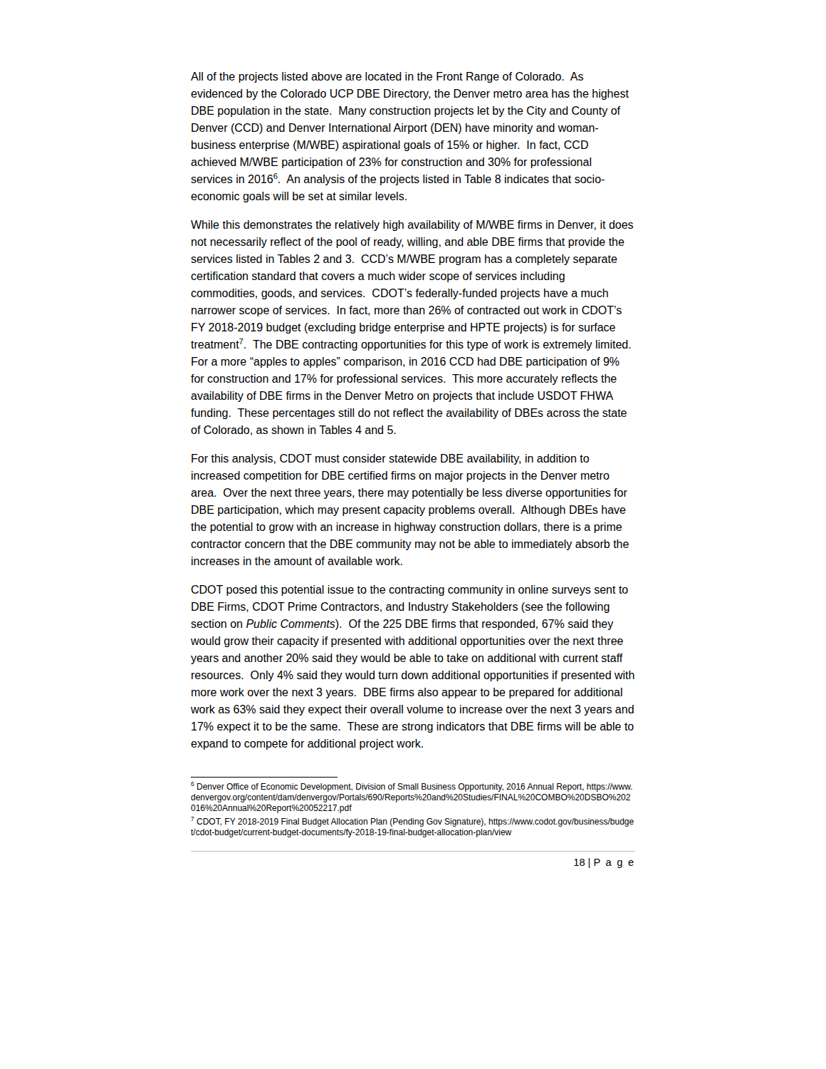All of the projects listed above are located in the Front Range of Colorado. As evidenced by the Colorado UCP DBE Directory, the Denver metro area has the highest DBE population in the state. Many construction projects let by the City and County of Denver (CCD) and Denver International Airport (DEN) have minority and woman-business enterprise (M/WBE) aspirational goals of 15% or higher. In fact, CCD achieved M/WBE participation of 23% for construction and 30% for professional services in 20166. An analysis of the projects listed in Table 8 indicates that socio-economic goals will be set at similar levels.
While this demonstrates the relatively high availability of M/WBE firms in Denver, it does not necessarily reflect of the pool of ready, willing, and able DBE firms that provide the services listed in Tables 2 and 3. CCD’s M/WBE program has a completely separate certification standard that covers a much wider scope of services including commodities, goods, and services. CDOT’s federally-funded projects have a much narrower scope of services. In fact, more than 26% of contracted out work in CDOT’s FY 2018-2019 budget (excluding bridge enterprise and HPTE projects) is for surface treatment7. The DBE contracting opportunities for this type of work is extremely limited. For a more “apples to apples” comparison, in 2016 CCD had DBE participation of 9% for construction and 17% for professional services. This more accurately reflects the availability of DBE firms in the Denver Metro on projects that include USDOT FHWA funding. These percentages still do not reflect the availability of DBEs across the state of Colorado, as shown in Tables 4 and 5.
For this analysis, CDOT must consider statewide DBE availability, in addition to increased competition for DBE certified firms on major projects in the Denver metro area. Over the next three years, there may potentially be less diverse opportunities for DBE participation, which may present capacity problems overall. Although DBEs have the potential to grow with an increase in highway construction dollars, there is a prime contractor concern that the DBE community may not be able to immediately absorb the increases in the amount of available work.
CDOT posed this potential issue to the contracting community in online surveys sent to DBE Firms, CDOT Prime Contractors, and Industry Stakeholders (see the following section on Public Comments). Of the 225 DBE firms that responded, 67% said they would grow their capacity if presented with additional opportunities over the next three years and another 20% said they would be able to take on additional with current staff resources. Only 4% said they would turn down additional opportunities if presented with more work over the next 3 years. DBE firms also appear to be prepared for additional work as 63% said they expect their overall volume to increase over the next 3 years and 17% expect it to be the same. These are strong indicators that DBE firms will be able to expand to compete for additional project work.
6 Denver Office of Economic Development, Division of Small Business Opportunity, 2016 Annual Report, https://www.denvergov.org/content/dam/denvergov/Portals/690/Reports%20and%20Studies/FINAL%20COMBO%20DSBO%202016%20Annual%20Report%20052217.pdf
7 CDOT, FY 2018-2019 Final Budget Allocation Plan (Pending Gov Signature), https://www.codot.gov/business/budget/cdot-budget/current-budget-documents/fy-2018-19-final-budget-allocation-plan/view
18 | P a g e